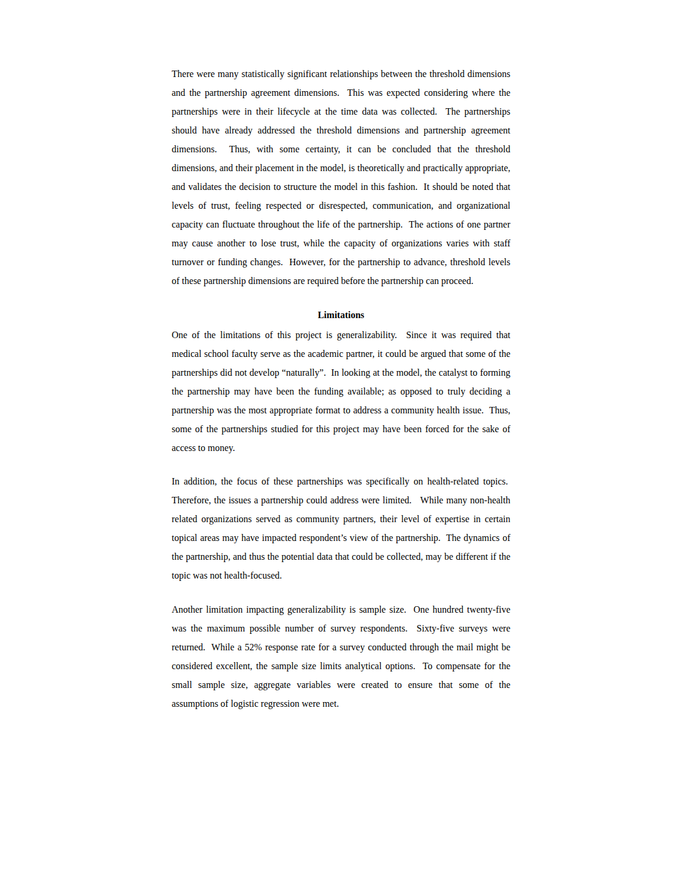There were many statistically significant relationships between the threshold dimensions and the partnership agreement dimensions. This was expected considering where the partnerships were in their lifecycle at the time data was collected. The partnerships should have already addressed the threshold dimensions and partnership agreement dimensions. Thus, with some certainty, it can be concluded that the threshold dimensions, and their placement in the model, is theoretically and practically appropriate, and validates the decision to structure the model in this fashion. It should be noted that levels of trust, feeling respected or disrespected, communication, and organizational capacity can fluctuate throughout the life of the partnership. The actions of one partner may cause another to lose trust, while the capacity of organizations varies with staff turnover or funding changes. However, for the partnership to advance, threshold levels of these partnership dimensions are required before the partnership can proceed.
Limitations
One of the limitations of this project is generalizability. Since it was required that medical school faculty serve as the academic partner, it could be argued that some of the partnerships did not develop “naturally”. In looking at the model, the catalyst to forming the partnership may have been the funding available; as opposed to truly deciding a partnership was the most appropriate format to address a community health issue. Thus, some of the partnerships studied for this project may have been forced for the sake of access to money.
In addition, the focus of these partnerships was specifically on health-related topics. Therefore, the issues a partnership could address were limited. While many non-health related organizations served as community partners, their level of expertise in certain topical areas may have impacted respondent’s view of the partnership. The dynamics of the partnership, and thus the potential data that could be collected, may be different if the topic was not health-focused.
Another limitation impacting generalizability is sample size. One hundred twenty-five was the maximum possible number of survey respondents. Sixty-five surveys were returned. While a 52% response rate for a survey conducted through the mail might be considered excellent, the sample size limits analytical options. To compensate for the small sample size, aggregate variables were created to ensure that some of the assumptions of logistic regression were met.